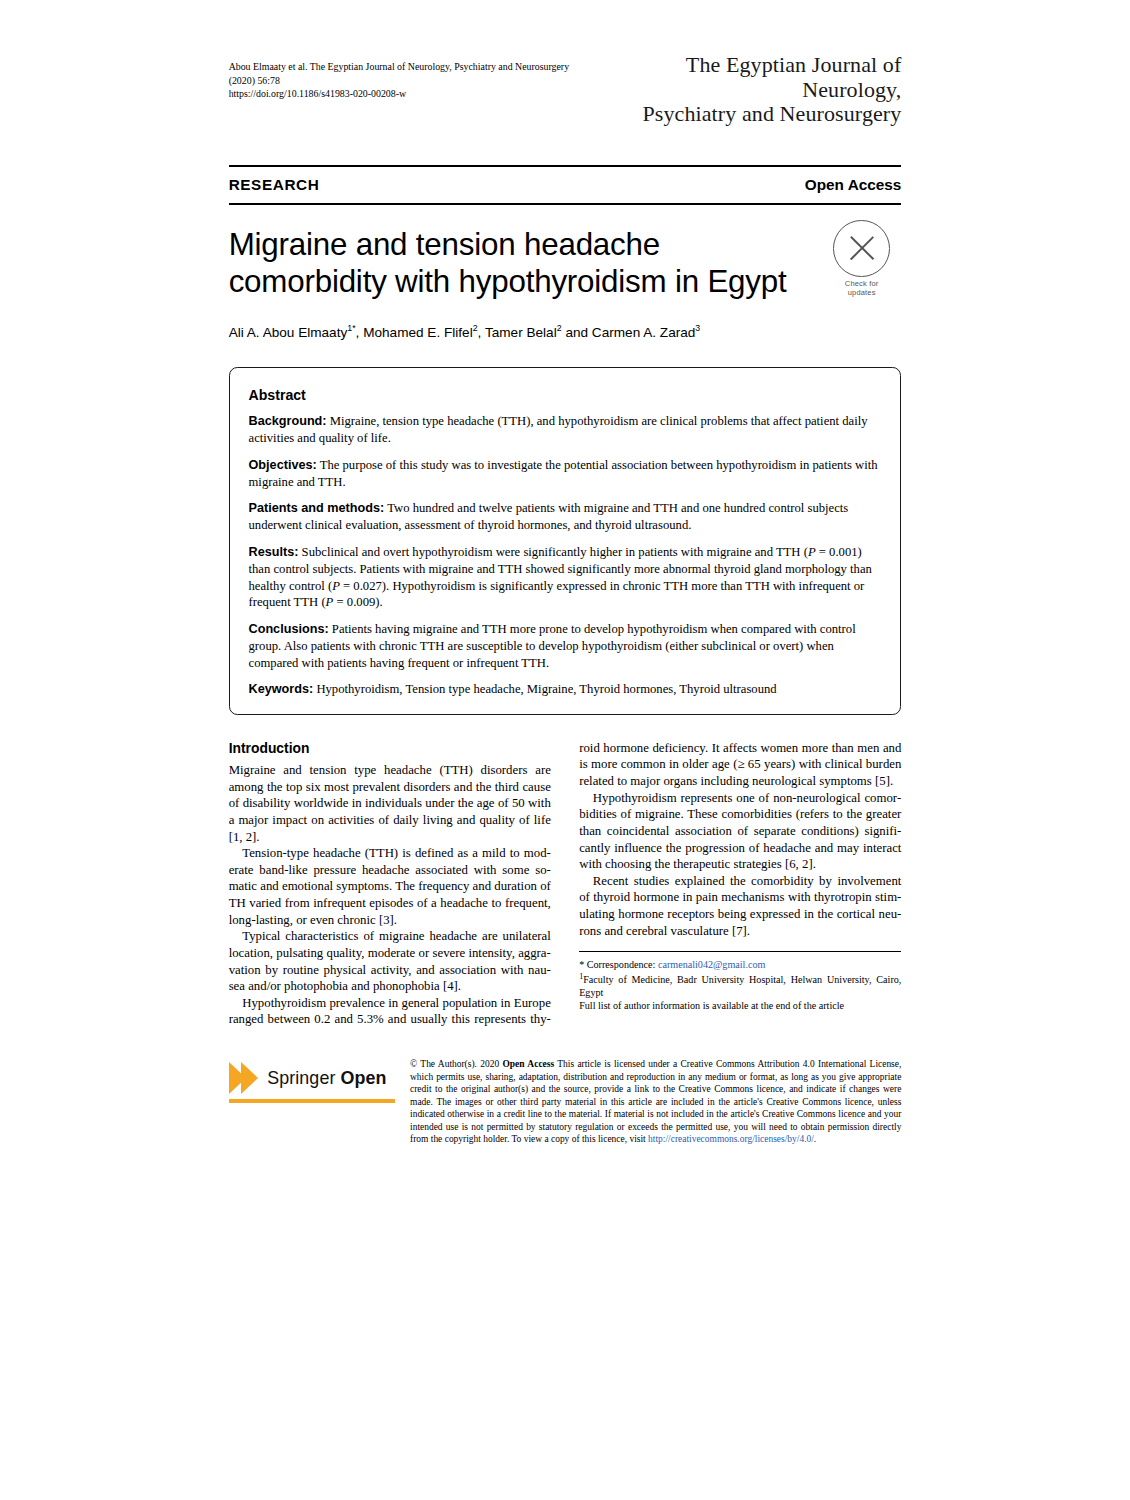Abou Elmaaty et al. The Egyptian Journal of Neurology, Psychiatry and Neurosurgery
(2020) 56:78 https://doi.org/10.1186/s41983-020-00208-w
The Egyptian Journal of Neurology,
Psychiatry and Neurosurgery
RESEARCH
Open Access
Check for
updates
Migraine and tension headache
comorbidity with hypothyroidism in Egypt
Ali A. Abou Elmaaty1*, Mohamed E. Flifel2, Tamer Belal2 and Carmen A. Zarad3
Abstract
Background: Migraine, tension type headache (TTH), and hypothyroidism are clinical problems that affect patient daily activities and quality of life.
Objectives: The purpose of this study was to investigate the potential association between hypothyroidism in patients with migraine and TTH.
Patients and methods: Two hundred and twelve patients with migraine and TTH and one hundred control subjects underwent clinical evaluation, assessment of thyroid hormones, and thyroid ultrasound.
Results: Subclinical and overt hypothyroidism were significantly higher in patients with migraine and TTH (P = 0.001) than control subjects. Patients with migraine and TTH showed significantly more abnormal thyroid gland morphology than healthy control (P = 0.027). Hypothyroidism is significantly expressed in chronic TTH more than TTH with infrequent or frequent TTH (P = 0.009).
Conclusions: Patients having migraine and TTH more prone to develop hypothyroidism when compared with control group. Also patients with chronic TTH are susceptible to develop hypothyroidism (either subclinical or overt) when compared with patients having frequent or infrequent TTH.
Keywords: Hypothyroidism, Tension type headache, Migraine, Thyroid hormones, Thyroid ultrasound
Introduction
Migraine and tension type headache (TTH) disorders are among the top six most prevalent disorders and the third cause of disability worldwide in individuals under the age of 50 with a major impact on activities of daily living and quality of life [1, 2].
Tension-type headache (TTH) is defined as a mild to moderate band-like pressure headache associated with some somatic and emotional symptoms. The frequency and duration of TH varied from infrequent episodes of a headache to frequent, long-lasting, or even chronic [3].
Typical characteristics of migraine headache are unilateral location, pulsating quality, moderate or severe intensity, aggravation by routine physical activity, and association with nausea and/or photophobia and phonophobia [4].
Hypothyroidism prevalence in general population in Europe ranged between 0.2 and 5.3% and usually this represents thyroid hormone deficiency. It affects women more than men and is more common in older age (≥ 65 years) with clinical burden related to major organs including neurological symptoms [5].
Hypothyroidism represents one of non-neurological comorbidities of migraine. These comorbidities (refers to the greater than coincidental association of separate conditions) significantly influence the progression of headache and may interact with choosing the therapeutic strategies [6, 2].
Recent studies explained the comorbidity by involvement of thyroid hormone in pain mechanisms with thyrotropin stimulating hormone receptors being expressed in the cortical neurons and cerebral vasculature [7].
* Correspondence: carmenali042@gmail.com
1Faculty of Medicine, Badr University Hospital, Helwan University, Cairo, Egypt
Full list of author information is available at the end of the article
Springer Open
© The Author(s). 2020 Open Access This article is licensed under a Creative Commons Attribution 4.0 International License, which permits use, sharing, adaptation, distribution and reproduction in any medium or format, as long as you give appropriate credit to the original author(s) and the source, provide a link to the Creative Commons licence, and indicate if changes were made. The images or other third party material in this article are included in the article's Creative Commons licence, unless indicated otherwise in a credit line to the material. If material is not included in the article's Creative Commons licence and your intended use is not permitted by statutory regulation or exceeds the permitted use, you will need to obtain permission directly from the copyright holder. To view a copy of this licence, visit http://creativecommons.org/licenses/by/4.0/.